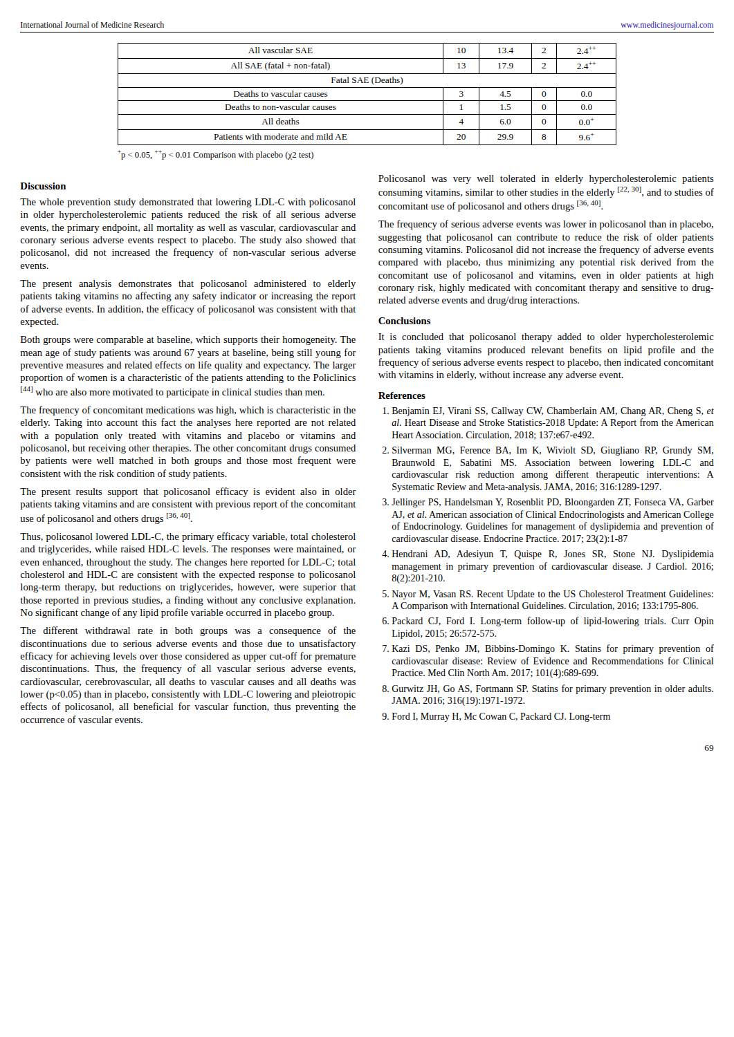International Journal of Medicine Research www.medicinesjournal.com
| All vascular SAE | 10 | 13.4 | 2 | 2.4 ++ |
| All SAE (fatal + non-fatal) | 13 | 17.9 | 2 | 2.4 ++ |
| Fatal SAE (Deaths) |
| Deaths to vascular causes | 3 | 4.5 | 0 | 0.0 |
| Deaths to non-vascular causes | 1 | 1.5 | 0 | 0.0 |
| All deaths | 4 | 6.0 | 0 | 0.0 + |
| Patients with moderate and mild AE | 20 | 29.9 | 8 | 9.6 + |
+p < 0.05, ++p < 0.01 Comparison with placebo (χ2 test)
Discussion
The whole prevention study demonstrated that lowering LDL-C with policosanol in older hypercholesterolemic patients reduced the risk of all serious adverse events, the primary endpoint, all mortality as well as vascular, cardiovascular and coronary serious adverse events respect to placebo. The study also showed that policosanol, did not increased the frequency of non-vascular serious adverse events.
The present analysis demonstrates that policosanol administered to elderly patients taking vitamins no affecting any safety indicator or increasing the report of adverse events. In addition, the efficacy of policosanol was consistent with that expected.
Both groups were comparable at baseline, which supports their homogeneity. The mean age of study patients was around 67 years at baseline, being still young for preventive measures and related effects on life quality and expectancy. The larger proportion of women is a characteristic of the patients attending to the Policlinics [44] who are also more motivated to participate in clinical studies than men.
The frequency of concomitant medications was high, which is characteristic in the elderly. Taking into account this fact the analyses here reported are not related with a population only treated with vitamins and placebo or vitamins and policosanol, but receiving other therapies. The other concomitant drugs consumed by patients were well matched in both groups and those most frequent were consistent with the risk condition of study patients.
The present results support that policosanol efficacy is evident also in older patients taking vitamins and are consistent with previous report of the concomitant use of policosanol and others drugs [36, 40].
Thus, policosanol lowered LDL-C, the primary efficacy variable, total cholesterol and triglycerides, while raised HDL-C levels. The responses were maintained, or even enhanced, throughout the study. The changes here reported for LDL-C; total cholesterol and HDL-C are consistent with the expected response to policosanol long-term therapy, but reductions on triglycerides, however, were superior that those reported in previous studies, a finding without any conclusive explanation. No significant change of any lipid profile variable occurred in placebo group.
The different withdrawal rate in both groups was a consequence of the discontinuations due to serious adverse events and those due to unsatisfactory efficacy for achieving levels over those considered as upper cut-off for premature discontinuations. Thus, the frequency of all vascular serious adverse events, cardiovascular, cerebrovascular, all deaths to vascular causes and all deaths was lower (p<0.05) than in placebo, consistently with LDL-C lowering and pleiotropic effects of policosanol, all beneficial for vascular function, thus preventing the occurrence of vascular events.
Policosanol was very well tolerated in elderly hypercholesterolemic patients consuming vitamins, similar to other studies in the elderly [22, 30], and to studies of concomitant use of policosanol and others drugs [36, 40].
The frequency of serious adverse events was lower in policosanol than in placebo, suggesting that policosanol can contribute to reduce the risk of older patients consuming vitamins. Policosanol did not increase the frequency of adverse events compared with placebo, thus minimizing any potential risk derived from the concomitant use of policosanol and vitamins, even in older patients at high coronary risk, highly medicated with concomitant therapy and sensitive to drug-related adverse events and drug/drug interactions.
Conclusions
It is concluded that policosanol therapy added to older hypercholesterolemic patients taking vitamins produced relevant benefits on lipid profile and the frequency of serious adverse events respect to placebo, then indicated concomitant with vitamins in elderly, without increase any adverse event.
References
Benjamin EJ, Virani SS, Callway CW, Chamberlain AM, Chang AR, Cheng S, et al. Heart Disease and Stroke Statistics-2018 Update: A Report from the American Heart Association. Circulation, 2018; 137:e67-e492.
Silverman MG, Ference BA, Im K, Wiviolt SD, Giugliano RP, Grundy SM, Braunwold E, Sabatini MS. Association between lowering LDL-C and cardiovascular risk reduction among different therapeutic interventions: A Systematic Review and Meta-analysis. JAMA, 2016; 316:1289-1297.
Jellinger PS, Handelsman Y, Rosenblit PD, Bloongarden ZT, Fonseca VA, Garber AJ, et al. American association of Clinical Endocrinologists and American College of Endocrinology. Guidelines for management of dyslipidemia and prevention of cardiovascular disease. Endocrine Practice. 2017; 23(2):1-87
Hendrani AD, Adesiyun T, Quispe R, Jones SR, Stone NJ. Dyslipidemia management in primary prevention of cardiovascular disease. J Cardiol. 2016; 8(2):201-210.
Nayor M, Vasan RS. Recent Update to the US Cholesterol Treatment Guidelines: A Comparison with International Guidelines. Circulation, 2016; 133:1795-806.
Packard CJ, Ford I. Long-term follow-up of lipid-lowering trials. Curr Opin Lipidol, 2015; 26:572-575.
Kazi DS, Penko JM, Bibbins-Domingo K. Statins for primary prevention of cardiovascular disease: Review of Evidence and Recommendations for Clinical Practice. Med Clin North Am. 2017; 101(4):689-699.
Gurwitz JH, Go AS, Fortmann SP. Statins for primary prevention in older adults. JAMA. 2016; 316(19):1971-1972.
Ford I, Murray H, Mc Cowan C, Packard CJ. Long-term
69